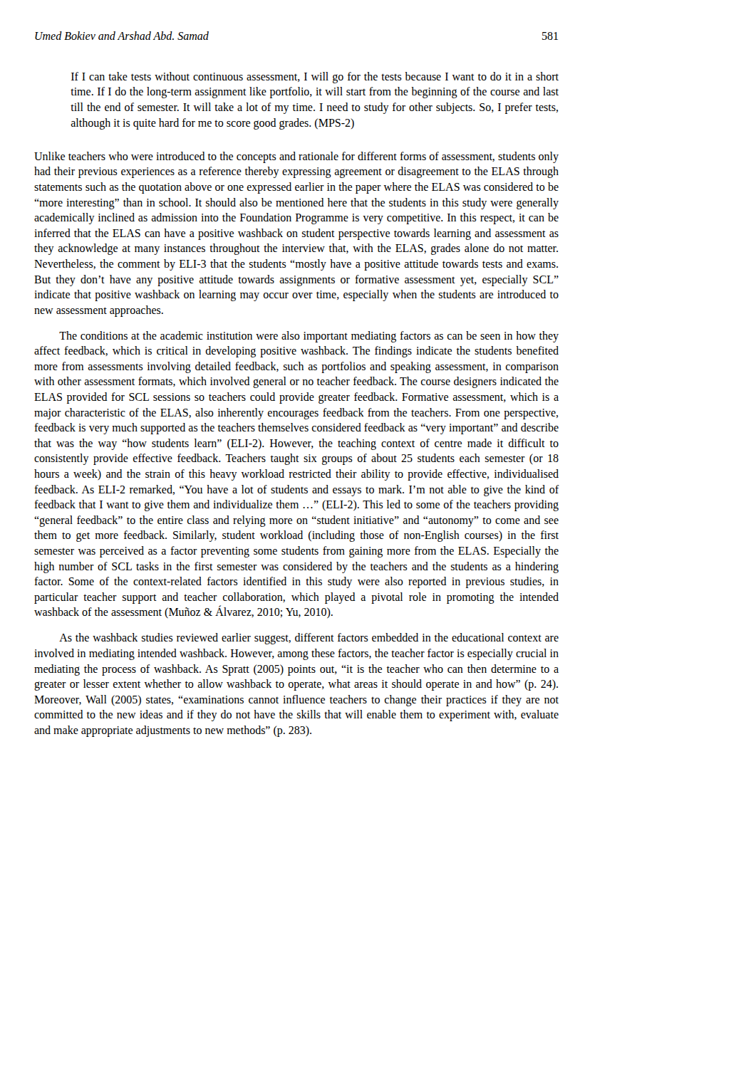Umed Bokiev and Arshad Abd. Samad 581
If I can take tests without continuous assessment, I will go for the tests because I want to do it in a short time. If I do the long-term assignment like portfolio, it will start from the beginning of the course and last till the end of semester. It will take a lot of my time. I need to study for other subjects. So, I prefer tests, although it is quite hard for me to score good grades. (MPS-2)
Unlike teachers who were introduced to the concepts and rationale for different forms of assessment, students only had their previous experiences as a reference thereby expressing agreement or disagreement to the ELAS through statements such as the quotation above or one expressed earlier in the paper where the ELAS was considered to be “more interesting” than in school. It should also be mentioned here that the students in this study were generally academically inclined as admission into the Foundation Programme is very competitive. In this respect, it can be inferred that the ELAS can have a positive washback on student perspective towards learning and assessment as they acknowledge at many instances throughout the interview that, with the ELAS, grades alone do not matter. Nevertheless, the comment by ELI-3 that the students “mostly have a positive attitude towards tests and exams. But they don’t have any positive attitude towards assignments or formative assessment yet, especially SCL” indicate that positive washback on learning may occur over time, especially when the students are introduced to new assessment approaches.
The conditions at the academic institution were also important mediating factors as can be seen in how they affect feedback, which is critical in developing positive washback. The findings indicate the students benefited more from assessments involving detailed feedback, such as portfolios and speaking assessment, in comparison with other assessment formats, which involved general or no teacher feedback. The course designers indicated the ELAS provided for SCL sessions so teachers could provide greater feedback. Formative assessment, which is a major characteristic of the ELAS, also inherently encourages feedback from the teachers. From one perspective, feedback is very much supported as the teachers themselves considered feedback as “very important” and describe that was the way “how students learn” (ELI-2). However, the teaching context of centre made it difficult to consistently provide effective feedback. Teachers taught six groups of about 25 students each semester (or 18 hours a week) and the strain of this heavy workload restricted their ability to provide effective, individualised feedback. As ELI-2 remarked, “You have a lot of students and essays to mark. I’m not able to give the kind of feedback that I want to give them and individualize them …” (ELI-2). This led to some of the teachers providing “general feedback” to the entire class and relying more on “student initiative” and “autonomy” to come and see them to get more feedback. Similarly, student workload (including those of non-English courses) in the first semester was perceived as a factor preventing some students from gaining more from the ELAS. Especially the high number of SCL tasks in the first semester was considered by the teachers and the students as a hindering factor. Some of the context-related factors identified in this study were also reported in previous studies, in particular teacher support and teacher collaboration, which played a pivotal role in promoting the intended washback of the assessment (Muñoz & Álvarez, 2010; Yu, 2010).
As the washback studies reviewed earlier suggest, different factors embedded in the educational context are involved in mediating intended washback. However, among these factors, the teacher factor is especially crucial in mediating the process of washback. As Spratt (2005) points out, “it is the teacher who can then determine to a greater or lesser extent whether to allow washback to operate, what areas it should operate in and how” (p. 24). Moreover, Wall (2005) states, “examinations cannot influence teachers to change their practices if they are not committed to the new ideas and if they do not have the skills that will enable them to experiment with, evaluate and make appropriate adjustments to new methods” (p. 283).